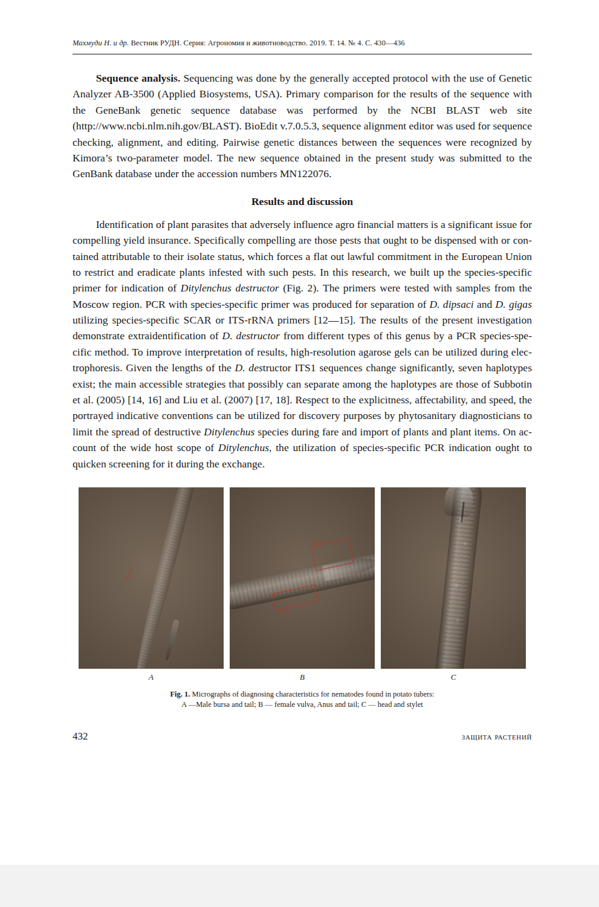Махмуди Н. и др. Вестник РУДН. Серия: Агрономия и животноводство. 2019. Т. 14. № 4. С. 430—436
Sequence analysis. Sequencing was done by the generally accepted protocol with the use of Genetic Analyzer AB-3500 (Applied Biosystems, USA). Primary comparison for the results of the sequence with the GeneBank genetic sequence database was performed by the NCBI BLAST web site (http://www.ncbi.nlm.nih.gov/BLAST). BioEdit v.7.0.5.3, sequence alignment editor was used for sequence checking, alignment, and editing. Pairwise genetic distances between the sequences were recognized by Kimora’s two-parameter model. The new sequence obtained in the present study was submitted to the GenBank database under the accession numbers MN122076.
Results and discussion
Identification of plant parasites that adversely influence agro financial matters is a significant issue for compelling yield insurance. Specifically compelling are those pests that ought to be dispensed with or contained attributable to their isolate status, which forces a flat out lawful commitment in the European Union to restrict and eradicate plants infested with such pests. In this research, we built up the species-specific primer for indication of Ditylenchus destructor (Fig. 2). The primers were tested with samples from the Moscow region. PCR with species-specific primer was produced for separation of D. dipsaci and D. gigas utilizing species-specific SCAR or ITS-rRNA primers [12—15]. The results of the present investigation demonstrate extraidentification of D. destructor from different types of this genus by a PCR species-specific method. To improve interpretation of results, high-resolution agarose gels can be utilized during electrophoresis. Given the lengths of the D. destructor ITS1 sequences change significantly, seven haplotypes exist; the main accessible strategies that possibly can separate among the haplotypes are those of Subbotin et al. (2005) [14, 16] and Liu et al. (2007) [17, 18]. Respect to the explicitness, affectability, and speed, the portrayed indicative conventions can be utilized for discovery purposes by phytosanitary diagnosticians to limit the spread of destructive Ditylenchus species during fare and import of plants and plant items. On account of the wide host scope of Ditylenchus, the utilization of species-specific PCR indication ought to quicken screening for it during the exchange.
bursa
anus
vulva
A
B
C
Fig. 1. Micrographs of diagnosing characteristics for nematodes found in potato tubers:
A —Male bursa and tail; B — female vulva, Anus and tail; C — head and stylet
432
ЗАЩИТА РАСТЕНИЙ